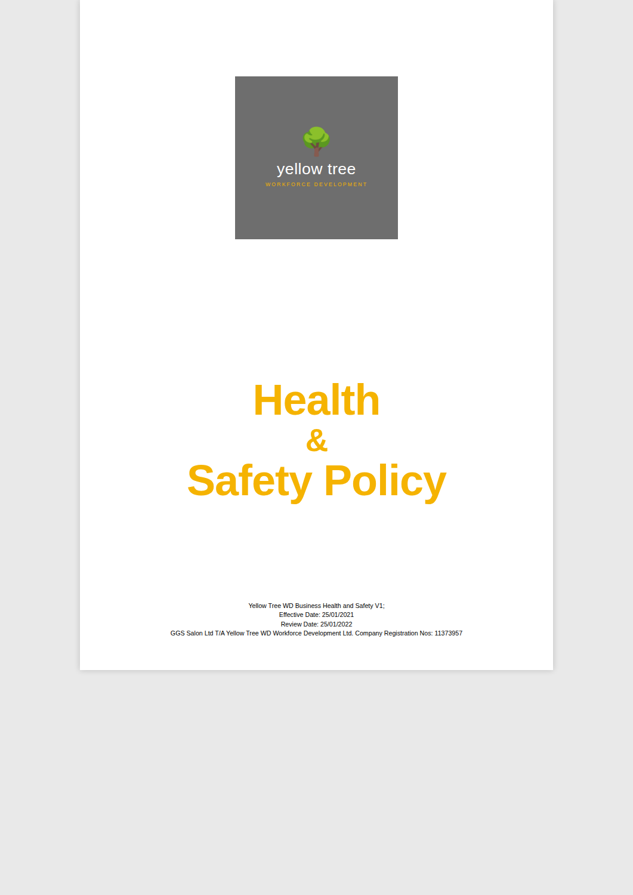🌳 yellow tree Workforce Development
Health & Safety Policy
Yellow Tree WD Business Health and Safety V1;
Effective Date: 25/01/2021
Review Date: 25/01/2022
GGS Salon Ltd T/A Yellow Tree WD Workforce Development Ltd. Company Registration Nos: 11373957